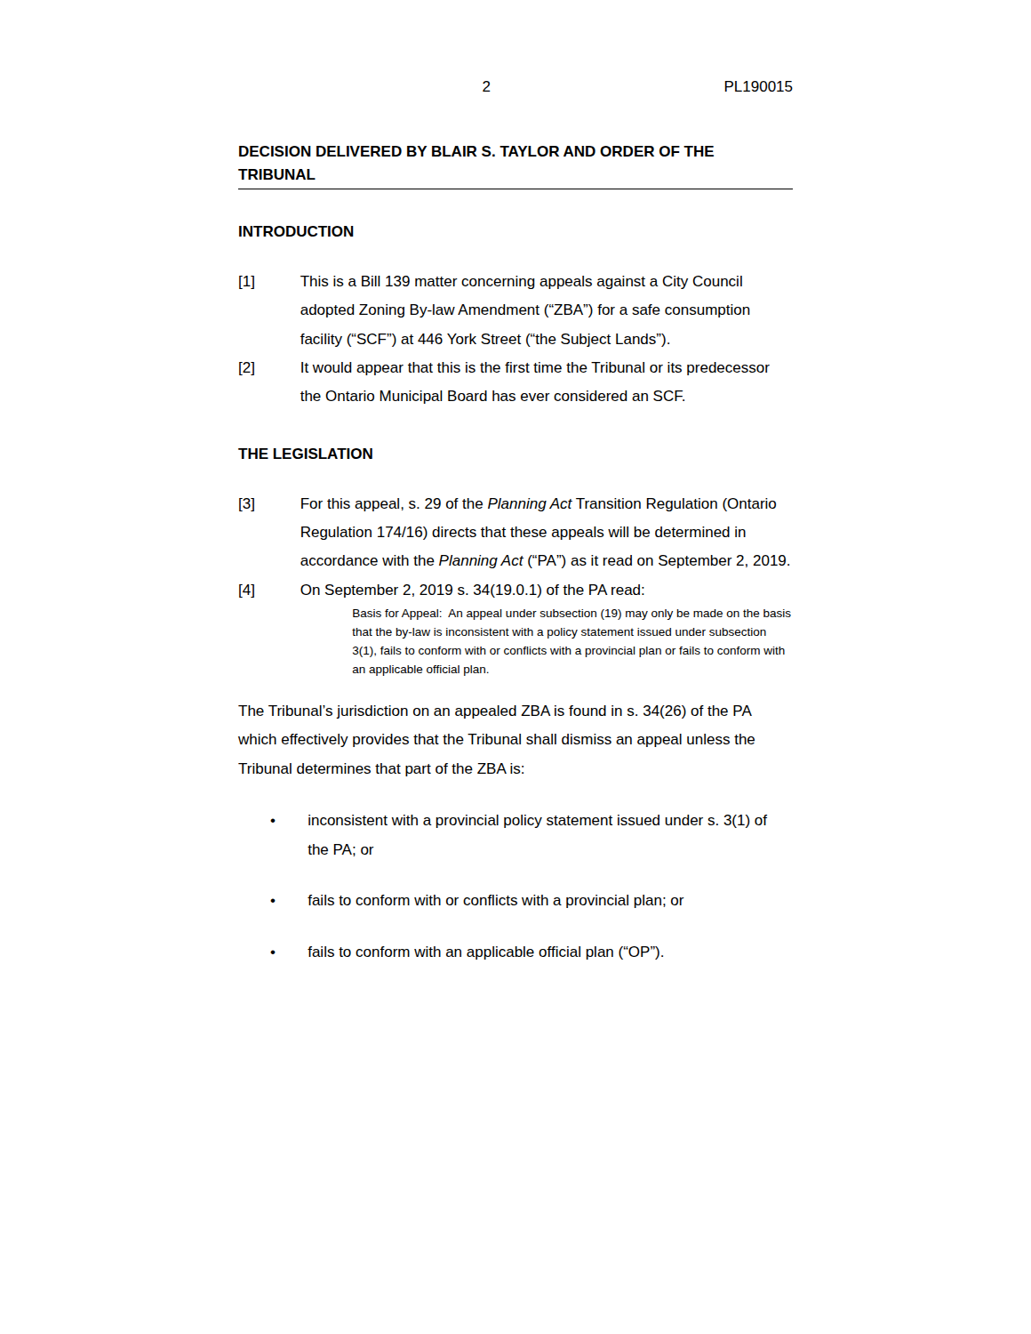2 PL190015
DECISION DELIVERED BY BLAIR S. TAYLOR AND ORDER OF THE TRIBUNAL
INTRODUCTION
[1] This is a Bill 139 matter concerning appeals against a City Council adopted Zoning By-law Amendment (“ZBA”) for a safe consumption facility (“SCF”) at 446 York Street (“the Subject Lands”).
[2] It would appear that this is the first time the Tribunal or its predecessor the Ontario Municipal Board has ever considered an SCF.
THE LEGISLATION
[3] For this appeal, s. 29 of the Planning Act Transition Regulation (Ontario Regulation 174/16) directs that these appeals will be determined in accordance with the Planning Act (“PA”) as it read on September 2, 2019.
[4] On September 2, 2019 s. 34(19.0.1) of the PA read:
Basis for Appeal: An appeal under subsection (19) may only be made on the basis that the by-law is inconsistent with a policy statement issued under subsection 3(1), fails to conform with or conflicts with a provincial plan or fails to conform with an applicable official plan.
The Tribunal’s jurisdiction on an appealed ZBA is found in s. 34(26) of the PA which effectively provides that the Tribunal shall dismiss an appeal unless the Tribunal determines that part of the ZBA is:
•inconsistent with a provincial policy statement issued under s. 3(1) of the PA; or
•fails to conform with or conflicts with a provincial plan; or
•fails to conform with an applicable official plan (“OP”).